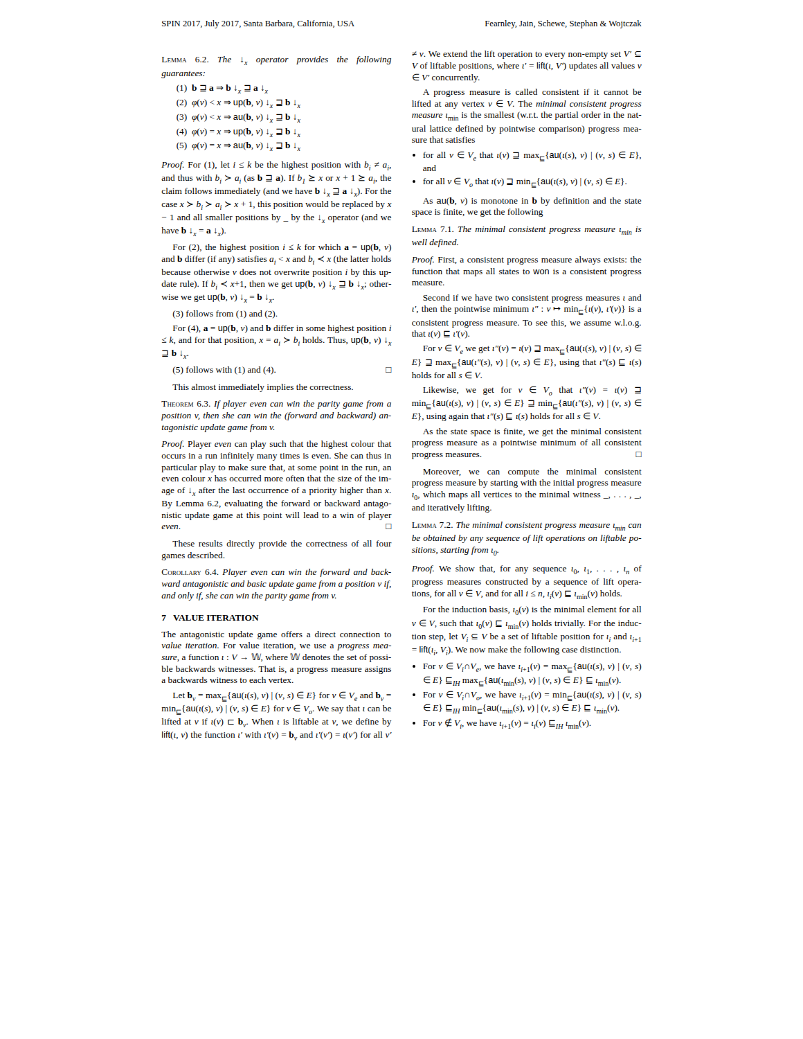SPIN 2017, July 2017, Santa Barbara, California, USA Fearnley, Jain, Schewe, Stephan & Wojtczak
Lemma 6.2. The ↓x operator provides the following guarantees:
b ⊒ a ⇒ b ↓x ⊒ a ↓x
φ(v) < x ⇒ up(b, v) ↓x ⊒ b ↓x
φ(v) < x ⇒ au(b, v) ↓x ⊒ b ↓x
φ(v) = x ⇒ up(b, v) ↓x ⊒ b ↓x
φ(v) = x ⇒ au(b, v) ↓x ⊒ b ↓x
Proof. For (1), let i ≤ k be the highest position with bi ≠ ai, and thus with bi ≻ ai (as b ⊒ a). If b1 ⪰ x or x + 1 ⪰ ai, the claim follows immediately (and we have b ↓x ⊒ a ↓x). For the case x ≻ bi ≻ ai ≻ x + 1, this position would be replaced by x − 1 and all smaller positions by _ by the ↓x operator (and we have b ↓x = a ↓x).
For (2), the highest position i ≤ k for which a = up(b, v) and b differ (if any) satisfies ai < x and bi ≺ x (the latter holds because otherwise v does not overwrite position i by this update rule). If bi ≺ x+1, then we get up(b, v) ↓x ⊒ b ↓x; otherwise we get up(b, v) ↓x = b ↓x.
(3) follows from (1) and (2).
For (4), a = up(b, v) and b differ in some highest position i ≤ k, and for that position, x = ai ≻ bi holds. Thus, up(b, v) ↓x ⊒ b ↓x.
(5) follows with (1) and (4). □
This almost immediately implies the correctness.
Theorem 6.3. If player even can win the parity game from a position v, then she can win the (forward and backward) antagonistic update game from v.
Proof. Player even can play such that the highest colour that occurs in a run infinitely many times is even. She can thus in particular play to make sure that, at some point in the run, an even colour x has occurred more often that the size of the image of ↓x after the last occurrence of a priority higher than x. By Lemma 6.2, evaluating the forward or backward antagonistic update game at this point will lead to a win of player even. □
These results directly provide the correctness of all four games described.
Corollary 6.4. Player even can win the forward and backward antagonistic and basic update game from a position v if, and only if, she can win the parity game from v.
7 Value Iteration
The antagonistic update game offers a direct connection to value iteration. For value iteration, we use a progress measure, a function ι : V → 𝕎, where 𝕎 denotes the set of possible backwards witnesses. That is, a progress measure assigns a backwards witness to each vertex.
Let bv = max⊑{au(ι(s), v) | (v, s) ∈ E} for v ∈ Ve and bv = min⊑{au(ι(s), v) | (v, s) ∈ E} for v ∈ Vo. We say that ι can be lifted at v if ι(v) ⊏ bv. When ι is liftable at v, we define by lift(ι, v) the function ι′ with ι′(v) = bv and ι′(v′) = ι(v′) for all v′ ≠ v. We extend the lift operation to every non-empty set V′ ⊆ V of liftable positions, where ι′ = lift(ι, V′) updates all values v ∈ V′ concurrently.
A progress measure is called consistent if it cannot be lifted at any vertex v ∈ V. The minimal consistent progress measure ιmin is the smallest (w.r.t. the partial order in the natural lattice defined by pointwise comparison) progress measure that satisfies
for all v ∈ Ve that ι(v) ⊒ max⊑{au(ι(s), v) | (v, s) ∈ E}, and
for all v ∈ Vo that ι(v) ⊒ min⊑{au(ι(s), v) | (v, s) ∈ E}.
As au(b, v) is monotone in b by definition and the state space is finite, we get the following
Lemma 7.1. The minimal consistent progress measure ιmin is well defined.
Proof. First, a consistent progress measure always exists: the function that maps all states to won is a consistent progress measure.
Second if we have two consistent progress measures ι and ι′, then the pointwise minimum ι″ : v ↦ min⊑{ι(v), ι′(v)} is a consistent progress measure. To see this, we assume w.l.o.g. that ι(v) ⊑ ι′(v).
For v ∈ Ve we get ι″(v) = ι(v) ⊒ max⊑{au(ι(s), v) | (v, s) ∈ E} ⊒ max⊑{au(ι″(s), v) | (v, s) ∈ E}, using that ι″(s) ⊑ ι(s) holds for all s ∈ V.
Likewise, we get for v ∈ Vo that ι″(v) = ι(v) ⊒ min⊑{au(ι(s), v) | (v, s) ∈ E} ⊒ min⊑{au(ι″(s), v) | (v, s) ∈ E}, using again that ι″(s) ⊑ ι(s) holds for all s ∈ V.
As the state space is finite, we get the minimal consistent progress measure as a pointwise minimum of all consistent progress measures. □
Moreover, we can compute the minimal consistent progress measure by starting with the initial progress measure ι0, which maps all vertices to the minimal witness _, . . . , _, and iteratively lifting.
Lemma 7.2. The minimal consistent progress measure ιmin can be obtained by any sequence of lift operations on liftable positions, starting from ι0.
Proof. We show that, for any sequence ι0, ι1, . . . , ιn of progress measures constructed by a sequence of lift operations, for all v ∈ V, and for all i ≤ n, ιi(v) ⊑ ιmin(v) holds.
For the induction basis, ι0(v) is the minimal element for all v ∈ V, such that ι0(v) ⊑ ιmin(v) holds trivially. For the induction step, let Vi ⊆ V be a set of liftable position for ιi and ιi+1 = lift(ιi, Vi). We now make the following case distinction.
For v ∈ Vi∩Ve, we have ιi+1(v) = max⊑{au(ι(s), v) | (v, s) ∈ E} ⊑IH max⊑{au(ιmin(s), v) | (v, s) ∈ E} ⊑ ιmin(v).
For v ∈ Vi∩Vo, we have ιi+1(v) = min⊑{au(ι(s), v) | (v, s) ∈ E} ⊑IH min⊑{au(ιmin(s), v) | (v, s) ∈ E} ⊑ ιmin(v).
For v ∉ Vi, we have ιi+1(v) = ιi(v) ⊑IH ιmin(v).